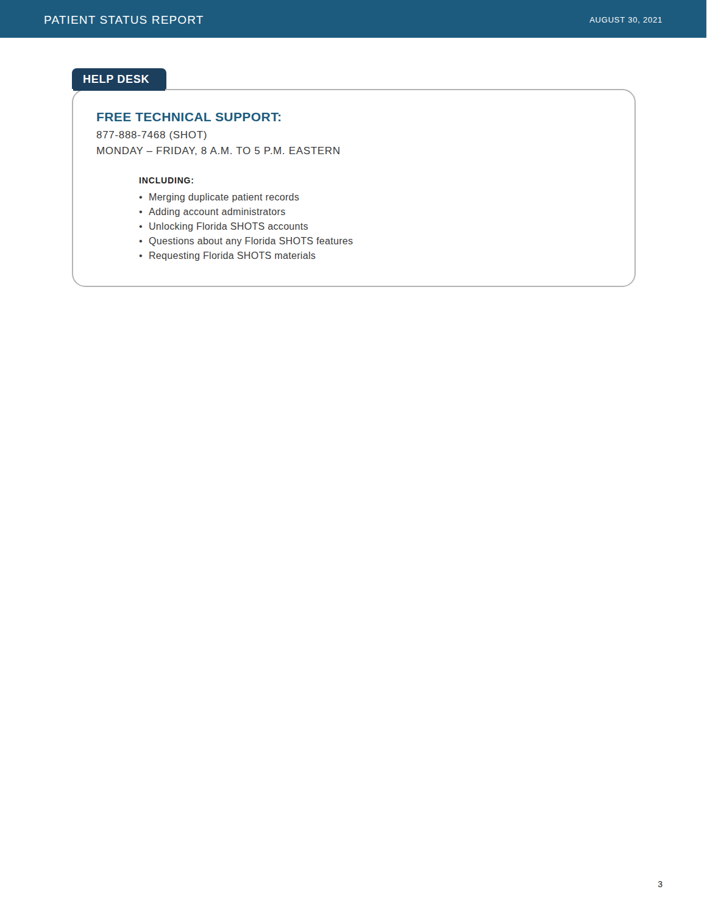PATIENT STATUS REPORT
AUGUST 30, 2021
HELP DESK
FREE TECHNICAL SUPPORT:
877-888-7468 (SHOT)
MONDAY – FRIDAY, 8 A.M. TO 5 P.M. EASTERN
INCLUDING:
Merging duplicate patient records
Adding account administrators
Unlocking Florida SHOTS accounts
Questions about any Florida SHOTS features
Requesting Florida SHOTS materials
3